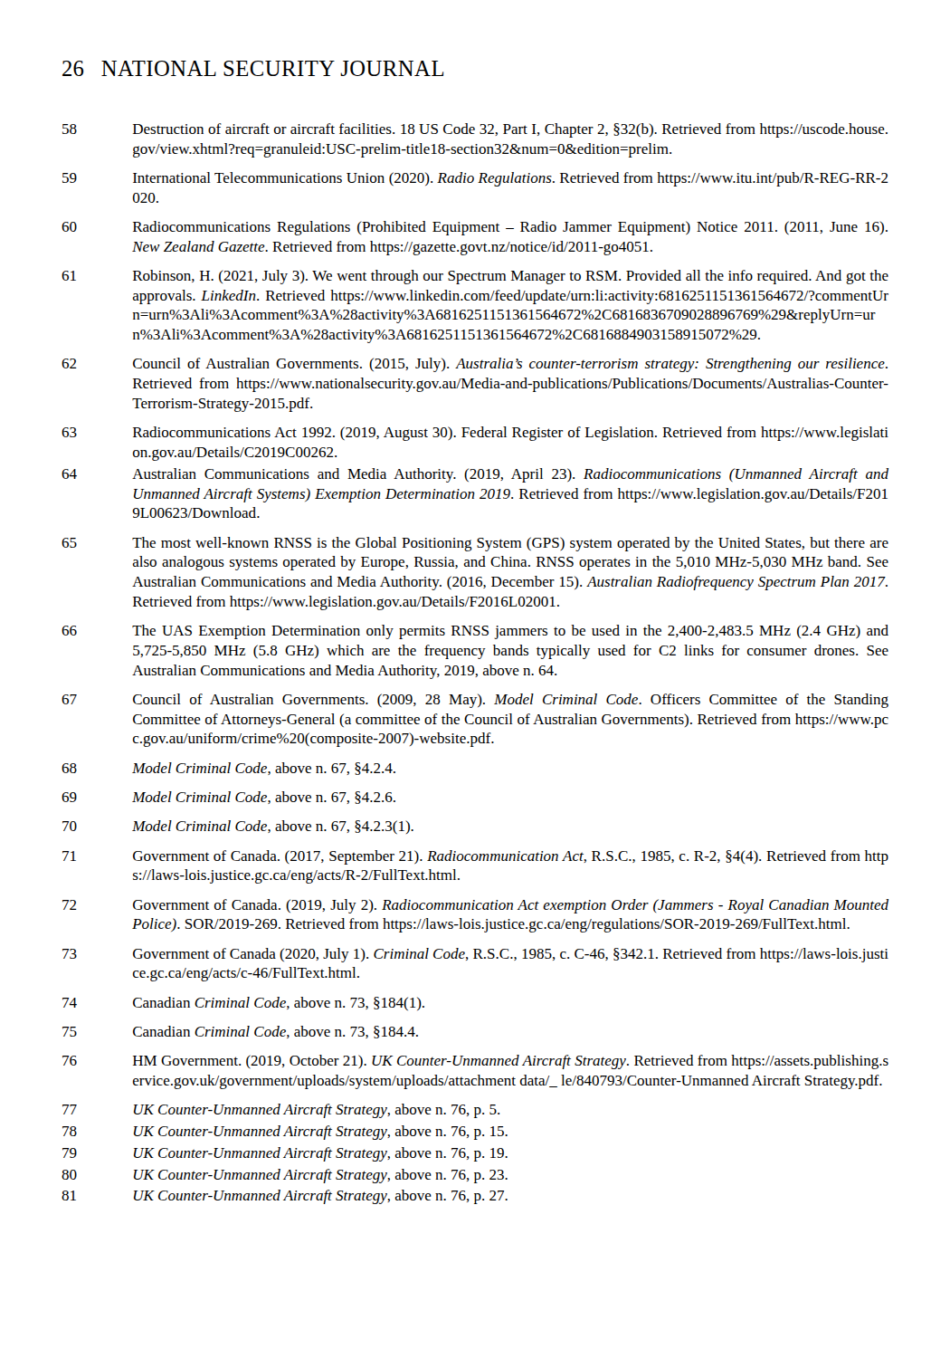26 NATIONAL SECURITY JOURNAL
58 Destruction of aircraft or aircraft facilities. 18 US Code 32, Part I, Chapter 2, §32(b). Retrieved from https://uscode.house.gov/view.xhtml?req=granuleid:USC-prelim-title18-section32&num=0&edition=prelim.
59 International Telecommunications Union (2020). Radio Regulations. Retrieved from https://www.itu.int/pub/R-REG-RR-2020.
60 Radiocommunications Regulations (Prohibited Equipment – Radio Jammer Equipment) Notice 2011. (2011, June 16). New Zealand Gazette. Retrieved from https://gazette.govt.nz/notice/id/2011-go4051.
61 Robinson, H. (2021, July 3). We went through our Spectrum Manager to RSM. Provided all the info required. And got the approvals. LinkedIn. Retrieved https://www.linkedin.com/feed/update/urn:li:activity:6816251151361564672/?commentUrn=urn%3Ali%3Acomment%3A%28activity%3A6816251151361564672%2C6816836709028896769%29&replyUrn=urn%3Ali%3Acomment%3A%28activity%3A6816251151361564672%2C6816884903158915072%29.
62 Council of Australian Governments. (2015, July). Australia’s counter-terrorism strategy: Strengthening our resilience. Retrieved from https://www.nationalsecurity.gov.au/Media-and-publications/Publications/Documents/Australias-Counter-Terrorism-Strategy-2015.pdf.
63 Radiocommunications Act 1992. (2019, August 30). Federal Register of Legislation. Retrieved from https://www.legislation.gov.au/Details/C2019C00262.
64 Australian Communications and Media Authority. (2019, April 23). Radiocommunications (Unmanned Aircraft and Unmanned Aircraft Systems) Exemption Determination 2019. Retrieved from https://www.legislation.gov.au/Details/F2019L00623/Download.
65 The most well-known RNSS is the Global Positioning System (GPS) system operated by the United States, but there are also analogous systems operated by Europe, Russia, and China. RNSS operates in the 5,010 MHz-5,030 MHz band. See Australian Communications and Media Authority. (2016, December 15). Australian Radiofrequency Spectrum Plan 2017. Retrieved from https://www.legislation.gov.au/Details/F2016L02001.
66 The UAS Exemption Determination only permits RNSS jammers to be used in the 2,400-2,483.5 MHz (2.4 GHz) and 5,725-5,850 MHz (5.8 GHz) which are the frequency bands typically used for C2 links for consumer drones. See Australian Communications and Media Authority, 2019, above n. 64.
67 Council of Australian Governments. (2009, 28 May). Model Criminal Code. Officers Committee of the Standing Committee of Attorneys-General (a committee of the Council of Australian Governments). Retrieved from https://www.pcc.gov.au/uniform/crime%20(composite-2007)-website.pdf.
68 Model Criminal Code, above n. 67, §4.2.4.
69 Model Criminal Code, above n. 67, §4.2.6.
70 Model Criminal Code, above n. 67, §4.2.3(1).
71 Government of Canada. (2017, September 21). Radiocommunication Act, R.S.C., 1985, c. R-2, §4(4). Retrieved from https://laws-lois.justice.gc.ca/eng/acts/R-2/FullText.html.
72 Government of Canada. (2019, July 2). Radiocommunication Act exemption Order (Jammers - Royal Canadian Mounted Police). SOR/2019-269. Retrieved from https://laws-lois.justice.gc.ca/eng/regulations/SOR-2019-269/FullText.html.
73 Government of Canada (2020, July 1). Criminal Code, R.S.C., 1985, c. C-46, §342.1. Retrieved from https://laws-lois.justice.gc.ca/eng/acts/c-46/FullText.html.
74 Canadian Criminal Code, above n. 73, §184(1).
75 Canadian Criminal Code, above n. 73, §184.4.
76 HM Government. (2019, October 21). UK Counter-Unmanned Aircraft Strategy. Retrieved from https://assets.publishing.service.gov.uk/government/uploads/system/uploads/attachment data/_ le/840793/Counter-Unmanned Aircraft Strategy.pdf.
77 UK Counter-Unmanned Aircraft Strategy, above n. 76, p. 5.
78 UK Counter-Unmanned Aircraft Strategy, above n. 76, p. 15.
79 UK Counter-Unmanned Aircraft Strategy, above n. 76, p. 19.
80 UK Counter-Unmanned Aircraft Strategy, above n. 76, p. 23.
81 UK Counter-Unmanned Aircraft Strategy, above n. 76, p. 27.